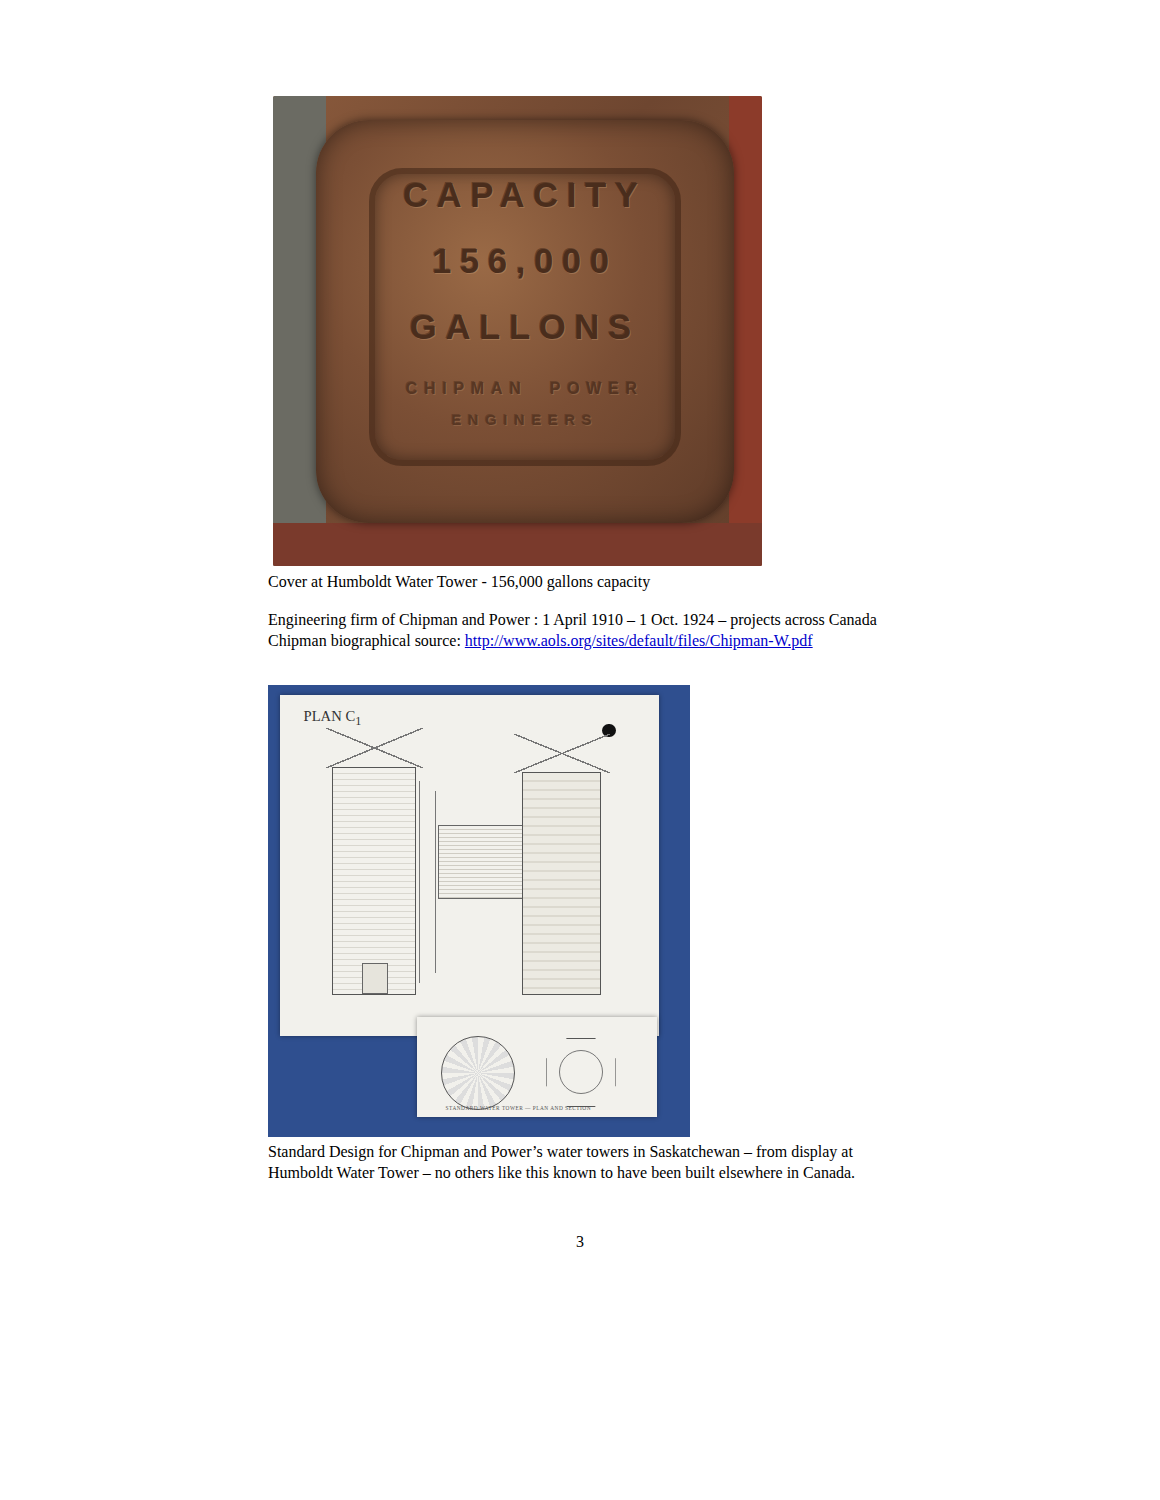CAPACITY
156,000
GALLONS
CHIPMAN POWER
ENGINEERS
Cover at Humboldt Water Tower - 156,000 gallons capacity
Engineering firm of Chipman and Power : 1 April 1910 – 1 Oct. 1924 – projects across Canada
Chipman biographical source: http://www.aols.org/sites/default/files/Chipman-W.pdf
PLAN C1
STANDARD WATER TOWER — PLAN AND SECTION
Standard Design for Chipman and Power’s water towers in Saskatchewan – from display at Humboldt Water Tower – no others like this known to have been built elsewhere in Canada.
3